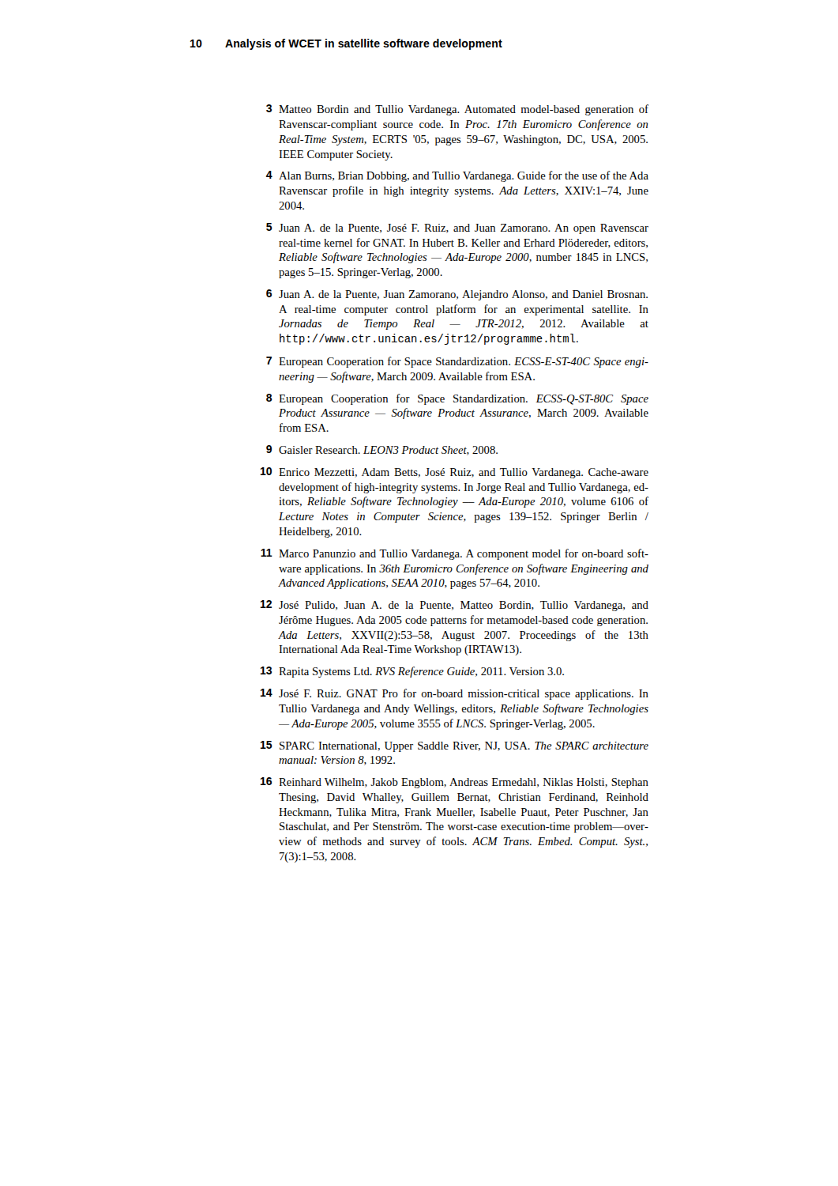10 Analysis of WCET in satellite software development
3 Matteo Bordin and Tullio Vardanega. Automated model-based generation of Ravenscar-compliant source code. In Proc. 17th Euromicro Conference on Real-Time System, ECRTS '05, pages 59–67, Washington, DC, USA, 2005. IEEE Computer Society.
4 Alan Burns, Brian Dobbing, and Tullio Vardanega. Guide for the use of the Ada Ravenscar profile in high integrity systems. Ada Letters, XXIV:1–74, June 2004.
5 Juan A. de la Puente, José F. Ruiz, and Juan Zamorano. An open Ravenscar real-time kernel for GNAT. In Hubert B. Keller and Erhard Plödereder, editors, Reliable Software Technologies — Ada-Europe 2000, number 1845 in LNCS, pages 5–15. Springer-Verlag, 2000.
6 Juan A. de la Puente, Juan Zamorano, Alejandro Alonso, and Daniel Brosnan. A real-time computer control platform for an experimental satellite. In Jornadas de Tiempo Real — JTR-2012, 2012. Available at http://www.ctr.unican.es/jtr12/programme.html.
7 European Cooperation for Space Standardization. ECSS-E-ST-40C Space engineering — Software, March 2009. Available from ESA.
8 European Cooperation for Space Standardization. ECSS-Q-ST-80C Space Product Assurance — Software Product Assurance, March 2009. Available from ESA.
9 Gaisler Research. LEON3 Product Sheet, 2008.
10 Enrico Mezzetti, Adam Betts, José Ruiz, and Tullio Vardanega. Cache-aware development of high-integrity systems. In Jorge Real and Tullio Vardanega, editors, Reliable Software Technologiey –– Ada-Europe 2010, volume 6106 of Lecture Notes in Computer Science, pages 139–152. Springer Berlin / Heidelberg, 2010.
11 Marco Panunzio and Tullio Vardanega. A component model for on-board software applications. In 36th Euromicro Conference on Software Engineering and Advanced Applications, SEAA 2010, pages 57–64, 2010.
12 José Pulido, Juan A. de la Puente, Matteo Bordin, Tullio Vardanega, and Jérôme Hugues. Ada 2005 code patterns for metamodel-based code generation. Ada Letters, XXVII(2):53–58, August 2007. Proceedings of the 13th International Ada Real-Time Workshop (IRTAW13).
13 Rapita Systems Ltd. RVS Reference Guide, 2011. Version 3.0.
14 José F. Ruiz. GNAT Pro for on-board mission-critical space applications. In Tullio Vardanega and Andy Wellings, editors, Reliable Software Technologies — Ada-Europe 2005, volume 3555 of LNCS. Springer-Verlag, 2005.
15 SPARC International, Upper Saddle River, NJ, USA. The SPARC architecture manual: Version 8, 1992.
16 Reinhard Wilhelm, Jakob Engblom, Andreas Ermedahl, Niklas Holsti, Stephan Thesing, David Whalley, Guillem Bernat, Christian Ferdinand, Reinhold Heckmann, Tulika Mitra, Frank Mueller, Isabelle Puaut, Peter Puschner, Jan Staschulat, and Per Stenström. The worst-case execution-time problem—overview of methods and survey of tools. ACM Trans. Embed. Comput. Syst., 7(3):1–53, 2008.